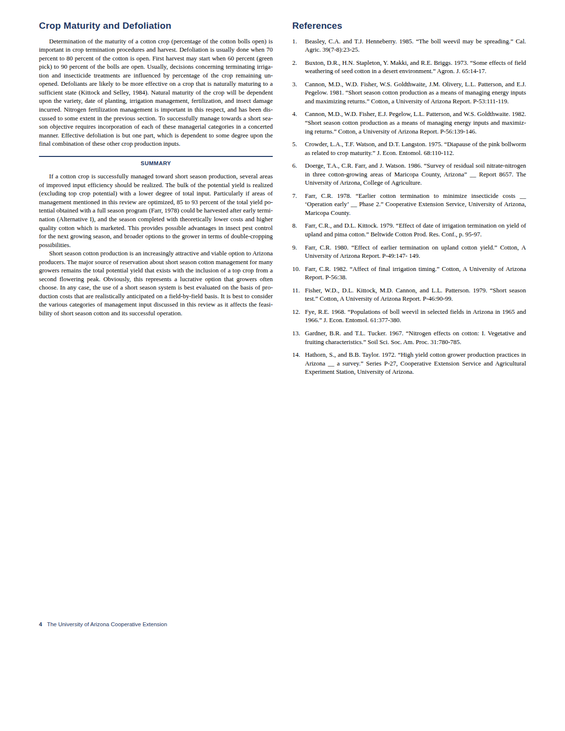Crop Maturity and Defoliation
Determination of the maturity of a cotton crop (percentage of the cotton bolls open) is important in crop termination procedures and harvest. Defoliation is usually done when 70 percent to 80 percent of the cotton is open. First harvest may start when 60 percent (green pick) to 90 percent of the bolls are open. Usually, decisions concerning terminating irrigation and insecticide treatments are influenced by percentage of the crop remaining unopened. Defoliants are likely to be more effective on a crop that is naturally maturing to a sufficient state (Kittock and Selley, 1984). Natural maturity of the crop will be dependent upon the variety, date of planting, irrigation management, fertilization, and insect damage incurred. Nitrogen fertilization management is important in this respect, and has been discussed to some extent in the previous section. To successfully manage towards a short season objective requires incorporation of each of these managerial categories in a concerted manner. Effective defoliation is but one part, which is dependent to some degree upon the final combination of these other crop production inputs.
SUMMARY
If a cotton crop is successfully managed toward short season production, several areas of improved input efficiency should be realized. The bulk of the potential yield is realized (excluding top crop potential) with a lower degree of total input. Particularly if areas of management mentioned in this review are optimized, 85 to 93 percent of the total yield potential obtained with a full season program (Farr, 1978) could be harvested after early termination (Alternative I), and the season completed with theoretically lower costs and higher quality cotton which is marketed. This provides possible advantages in insect pest control for the next growing season, and broader options to the grower in terms of double-cropping possibilities.
Short season cotton production is an increasingly attractive and viable option to Arizona producers. The major source of reservation about short season cotton management for many growers remains the total potential yield that exists with the inclusion of a top crop from a second flowering peak. Obviously, this represents a lucrative option that growers often choose. In any case, the use of a short season system is best evaluated on the basis of production costs that are realistically anticipated on a field-by-field basis. It is best to consider the various categories of management input discussed in this review as it affects the feasibility of short season cotton and its successful operation.
References
Beasley, C.A. and T.J. Henneberry. 1985. “The boll weevil may be spreading.” Cal. Agric. 39(7-8):23-25.
Buxton, D.R., H.N. Stapleton, Y. Makki, and R.E. Briggs. 1973. “Some effects of field weathering of seed cotton in a desert environment.” Agron. J. 65:14-17.
Cannon, M.D., W.D. Fisher, W.S. Goldthwaite, J.M. Olivery, L.L. Patterson, and E.J. Pegelow. 1981. “Short season cotton production as a means of managing energy inputs and maximizing returns.” Cotton, a University of Arizona Report. P-53:111-119.
Cannon, M.D., W.D. Fisher, E.J. Pegelow, L.L. Patterson, and W.S. Goldthwaite. 1982. “Short season cotton production as a means of managing energy inputs and maximizing returns.” Cotton, a University of Arizona Report. P-56:139-146.
Crowder, L.A., T.F. Watson, and D.T. Langston. 1975. “Diapause of the pink bollworm as related to crop maturity.” J. Econ. Entomol. 68:110-112.
Doerge, T.A., C.R. Farr, and J. Watson. 1986. “Survey of residual soil nitrate-nitrogen in three cotton-growing areas of Maricopa County, Arizona” __ Report 8657. The University of Arizona, College of Agriculture.
Farr, C.R. 1978. “Earlier cotton termination to minimize insecticide costs __ ‘Operation early’ __ Phase 2.” Cooperative Extension Service, University of Arizona, Maricopa County.
Farr, C.R., and D.L. Kittock. 1979. “Effect of date of irrigation termination on yield of upland and pima cotton.” Beltwide Cotton Prod. Res. Conf., p. 95-97.
Farr, C.R. 1980. “Effect of earlier termination on upland cotton yield.” Cotton, A University of Arizona Report. P-49:147- 149.
Farr, C.R. 1982. “Affect of final irrigation timing.” Cotton, A University of Arizona Report. P-56:38.
Fisher, W.D., D.L. Kittock, M.D. Cannon, and L.L. Patterson. 1979. “Short season test.” Cotton, A University of Arizona Report. P-46:90-99.
Fye, R.E. 1968. “Populations of boll weevil in selected fields in Arizona in 1965 and 1966.” J. Econ. Entomol. 61:377-380.
Gardner, B.R. and T.L. Tucker. 1967. “Nitrogen effects on cotton: I. Vegetative and fruiting characteristics.” Soil Sci. Soc. Am. Proc. 31:780-785.
Hathorn, S., and B.B. Taylor. 1972. “High yield cotton grower production practices in Arizona __ a survey.” Series P-27, Cooperative Extension Service and Agricultural Experiment Station, University of Arizona.
4 The University of Arizona Cooperative Extension